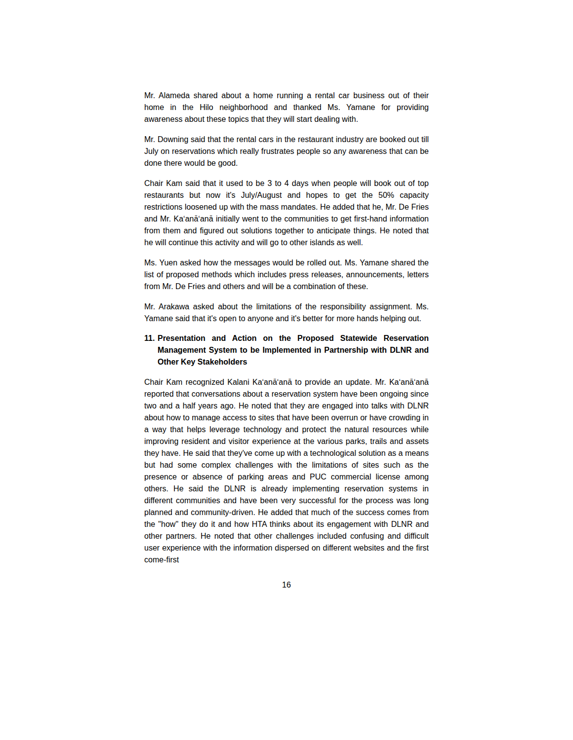Mr. Alameda shared about a home running a rental car business out of their home in the Hilo neighborhood and thanked Ms. Yamane for providing awareness about these topics that they will start dealing with.
Mr. Downing said that the rental cars in the restaurant industry are booked out till July on reservations which really frustrates people so any awareness that can be done there would be good.
Chair Kam said that it used to be 3 to 4 days when people will book out of top restaurants but now it's July/August and hopes to get the 50% capacity restrictions loosened up with the mass mandates. He added that he, Mr. De Fries and Mr. Kaʻanāʻanā initially went to the communities to get first-hand information from them and figured out solutions together to anticipate things. He noted that he will continue this activity and will go to other islands as well.
Ms. Yuen asked how the messages would be rolled out. Ms. Yamane shared the list of proposed methods which includes press releases, announcements, letters from Mr. De Fries and others and will be a combination of these.
Mr. Arakawa asked about the limitations of the responsibility assignment. Ms. Yamane said that it's open to anyone and it's better for more hands helping out.
11. Presentation and Action on the Proposed Statewide Reservation Management System to be Implemented in Partnership with DLNR and Other Key Stakeholders
Chair Kam recognized Kalani Kaʻanāʻanā to provide an update. Mr. Kaʻanāʻanā reported that conversations about a reservation system have been ongoing since two and a half years ago. He noted that they are engaged into talks with DLNR about how to manage access to sites that have been overrun or have crowding in a way that helps leverage technology and protect the natural resources while improving resident and visitor experience at the various parks, trails and assets they have. He said that they've come up with a technological solution as a means but had some complex challenges with the limitations of sites such as the presence or absence of parking areas and PUC commercial license among others. He said the DLNR is already implementing reservation systems in different communities and have been very successful for the process was long planned and community-driven. He added that much of the success comes from the "how" they do it and how HTA thinks about its engagement with DLNR and other partners. He noted that other challenges included confusing and difficult user experience with the information dispersed on different websites and the first come-first
16